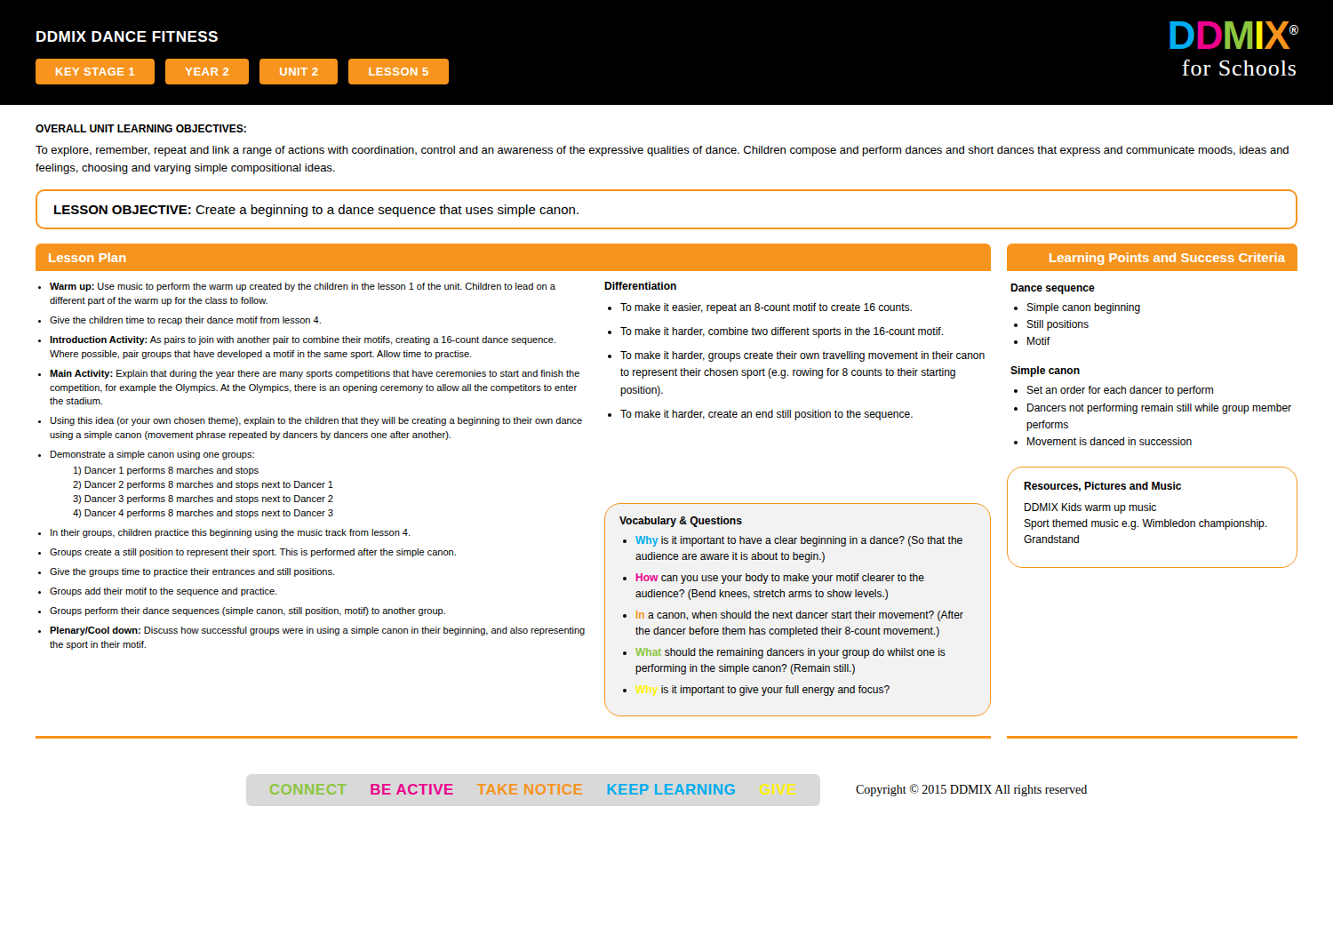DDMIX DANCE FITNESS
KEY STAGE 1
YEAR 2
UNIT 2
LESSON 5
DDMIX®
for Schools
OVERALL UNIT LEARNING OBJECTIVES:
To explore, remember, repeat and link a range of actions with coordination, control and an awareness of the expressive qualities of dance. Children compose and perform dances and short dances that express and communicate moods, ideas and feelings, choosing and varying simple compositional ideas.
LESSON OBJECTIVE: Create a beginning to a dance sequence that uses simple canon.
Lesson Plan
Warm up: Use music to perform the warm up created by the children in the lesson 1 of the unit. Children to lead on a different part of the warm up for the class to follow.
Give the children time to recap their dance motif from lesson 4.
Introduction Activity: As pairs to join with another pair to combine their motifs, creating a 16-count dance sequence. Where possible, pair groups that have developed a motif in the same sport. Allow time to practise.
Main Activity: Explain that during the year there are many sports competitions that have ceremonies to start and finish the competition, for example the Olympics. At the Olympics, there is an opening ceremony to allow all the competitors to enter the stadium.
Using this idea (or your own chosen theme), explain to the children that they will be creating a beginning to their own dance using a simple canon (movement phrase repeated by dancers by dancers one after another).
Demonstrate a simple canon using one groups:
1) Dancer 1 performs 8 marches and stops
2) Dancer 2 performs 8 marches and stops next to Dancer 1
3) Dancer 3 performs 8 marches and stops next to Dancer 2
4) Dancer 4 performs 8 marches and stops next to Dancer 3
In their groups, children practice this beginning using the music track from lesson 4.
Groups create a still position to represent their sport. This is performed after the simple canon.
Give the groups time to practice their entrances and still positions.
Groups add their motif to the sequence and practice.
Groups perform their dance sequences (simple canon, still position, motif) to another group.
Plenary/Cool down: Discuss how successful groups were in using a simple canon in their beginning, and also representing the sport in their motif.
Differentiation
To make it easier, repeat an 8-count motif to create 16 counts.
To make it harder, combine two different sports in the 16-count motif.
To make it harder, groups create their own travelling movement in their canon to represent their chosen sport (e.g. rowing for 8 counts to their starting position).
To make it harder, create an end still position to the sequence.
Vocabulary & Questions
Why is it important to have a clear beginning in a dance? (So that the audience are aware it is about to begin.)
How can you use your body to make your motif clearer to the audience? (Bend knees, stretch arms to show levels.)
In a canon, when should the next dancer start their movement? (After the dancer before them has completed their 8-count movement.)
What should the remaining dancers in your group do whilst one is performing in the simple canon? (Remain still.)
Why is it important to give your full energy and focus?
Learning Points and Success Criteria
Dance sequence
Simple canon beginning
Still positions
Motif
Simple canon
Set an order for each dancer to perform
Dancers not performing remain still while group member performs
Movement is danced in succession
Resources, Pictures and Music
DDMIX Kids warm up music
Sport themed music e.g. Wimbledon championship. Grandstand
CONNECT BE ACTIVE TAKE NOTICE KEEP LEARNING GIVE
Copyright © 2015 DDMIX All rights reserved